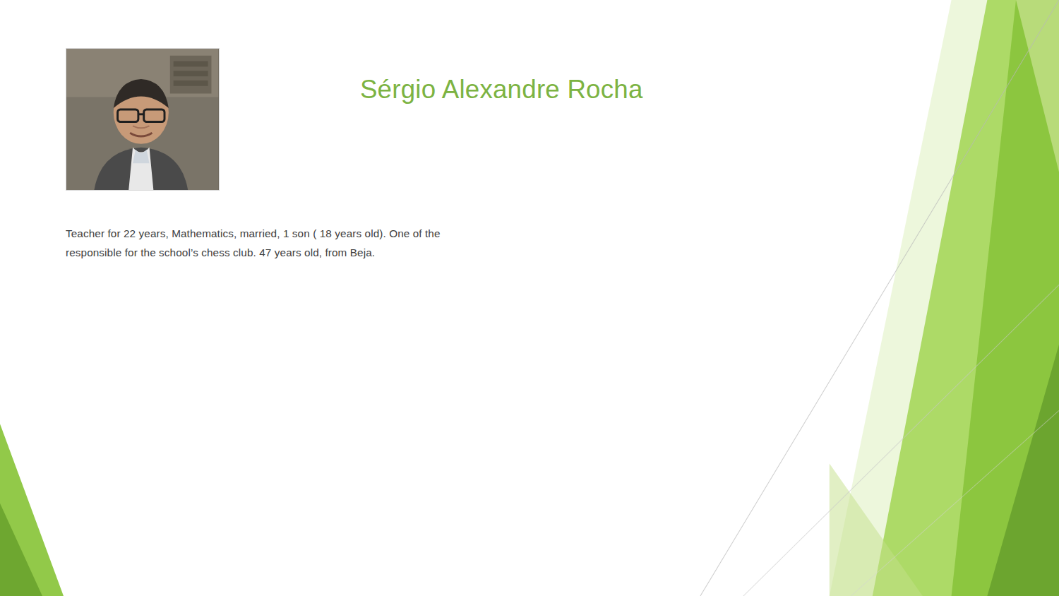Sérgio Alexandre Rocha
Teacher for 22 years, Mathematics, married, 1 son ( 18 years old). One of the responsible for the school’s chess club. 47 years old, from Beja.